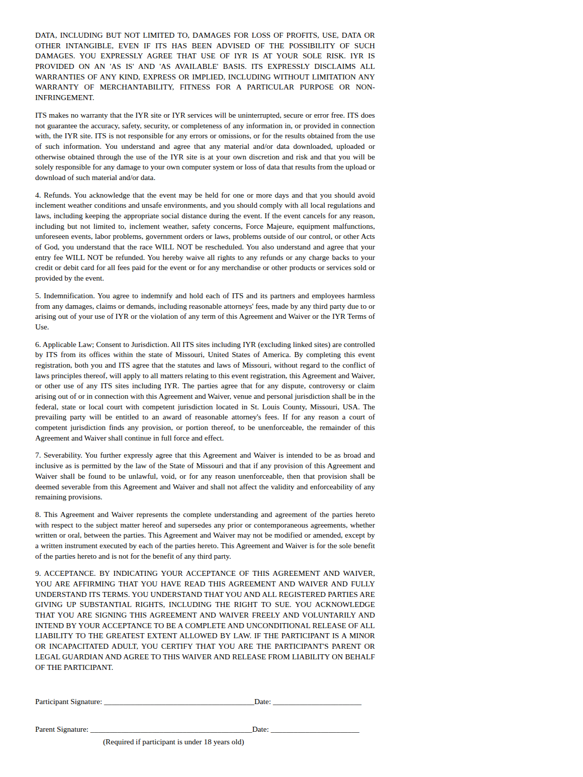DATA, INCLUDING BUT NOT LIMITED TO, DAMAGES FOR LOSS OF PROFITS, USE, DATA OR OTHER INTANGIBLE, EVEN IF ITS HAS BEEN ADVISED OF THE POSSIBILITY OF SUCH DAMAGES. YOU EXPRESSLY AGREE THAT USE OF IYR IS AT YOUR SOLE RISK. IYR IS PROVIDED ON AN 'AS IS' AND 'AS AVAILABLE' BASIS. ITS EXPRESSLY DISCLAIMS ALL WARRANTIES OF ANY KIND, EXPRESS OR IMPLIED, INCLUDING WITHOUT LIMITATION ANY WARRANTY OF MERCHANTABILITY, FITNESS FOR A PARTICULAR PURPOSE OR NON-INFRINGEMENT.
ITS makes no warranty that the IYR site or IYR services will be uninterrupted, secure or error free. ITS does not guarantee the accuracy, safety, security, or completeness of any information in, or provided in connection with, the IYR site. ITS is not responsible for any errors or omissions, or for the results obtained from the use of such information. You understand and agree that any material and/or data downloaded, uploaded or otherwise obtained through the use of the IYR site is at your own discretion and risk and that you will be solely responsible for any damage to your own computer system or loss of data that results from the upload or download of such material and/or data.
4. Refunds. You acknowledge that the event may be held for one or more days and that you should avoid inclement weather conditions and unsafe environments, and you should comply with all local regulations and laws, including keeping the appropriate social distance during the event. If the event cancels for any reason, including but not limited to, inclement weather, safety concerns, Force Majeure, equipment malfunctions, unforeseen events, labor problems, government orders or laws, problems outside of our control, or other Acts of God, you understand that the race WILL NOT be rescheduled. You also understand and agree that your entry fee WILL NOT be refunded. You hereby waive all rights to any refunds or any charge backs to your credit or debit card for all fees paid for the event or for any merchandise or other products or services sold or provided by the event.
5. Indemnification. You agree to indemnify and hold each of ITS and its partners and employees harmless from any damages, claims or demands, including reasonable attorneys' fees, made by any third party due to or arising out of your use of IYR or the violation of any term of this Agreement and Waiver or the IYR Terms of Use.
6. Applicable Law; Consent to Jurisdiction. All ITS sites including IYR (excluding linked sites) are controlled by ITS from its offices within the state of Missouri, United States of America. By completing this event registration, both you and ITS agree that the statutes and laws of Missouri, without regard to the conflict of laws principles thereof, will apply to all matters relating to this event registration, this Agreement and Waiver, or other use of any ITS sites including IYR. The parties agree that for any dispute, controversy or claim arising out of or in connection with this Agreement and Waiver, venue and personal jurisdiction shall be in the federal, state or local court with competent jurisdiction located in St. Louis County, Missouri, USA. The prevailing party will be entitled to an award of reasonable attorney's fees. If for any reason a court of competent jurisdiction finds any provision, or portion thereof, to be unenforceable, the remainder of this Agreement and Waiver shall continue in full force and effect.
7. Severability. You further expressly agree that this Agreement and Waiver is intended to be as broad and inclusive as is permitted by the law of the State of Missouri and that if any provision of this Agreement and Waiver shall be found to be unlawful, void, or for any reason unenforceable, then that provision shall be deemed severable from this Agreement and Waiver and shall not affect the validity and enforceability of any remaining provisions.
8. This Agreement and Waiver represents the complete understanding and agreement of the parties hereto with respect to the subject matter hereof and supersedes any prior or contemporaneous agreements, whether written or oral, between the parties. This Agreement and Waiver may not be modified or amended, except by a written instrument executed by each of the parties hereto. This Agreement and Waiver is for the sole benefit of the parties hereto and is not for the benefit of any third party.
9. ACCEPTANCE. BY INDICATING YOUR ACCEPTANCE OF THIS AGREEMENT AND WAIVER, YOU ARE AFFIRMING THAT YOU HAVE READ THIS AGREEMENT AND WAIVER AND FULLY UNDERSTAND ITS TERMS. YOU UNDERSTAND THAT YOU AND ALL REGISTERED PARTIES ARE GIVING UP SUBSTANTIAL RIGHTS, INCLUDING THE RIGHT TO SUE. YOU ACKNOWLEDGE THAT YOU ARE SIGNING THIS AGREEMENT AND WAIVER FREELY AND VOLUNTARILY AND INTEND BY YOUR ACCEPTANCE TO BE A COMPLETE AND UNCONDITIONAL RELEASE OF ALL LIABILITY TO THE GREATEST EXTENT ALLOWED BY LAW. IF THE PARTICIPANT IS A MINOR OR INCAPACITATED ADULT, YOU CERTIFY THAT YOU ARE THE PARTICIPANT'S PARENT OR LEGAL GUARDIAN AND AGREE TO THIS WAIVER AND RELEASE FROM LIABILITY ON BEHALF OF THE PARTICIPANT.
Participant Signature: _______________________________________
Date: _______________________
Parent Signature: __________________________________________
Date: _______________________
(Required if participant is under 18 years old)